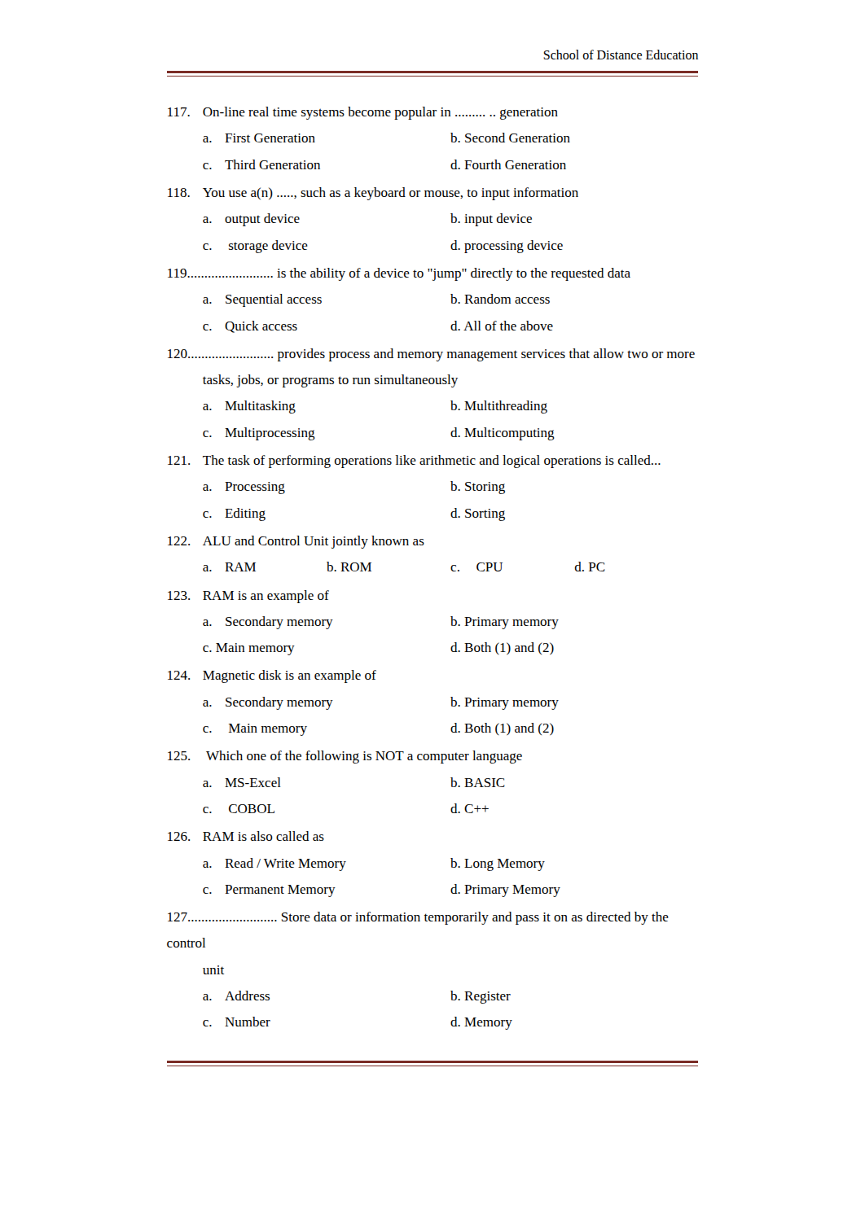School of Distance Education
117. On-line real time systems become popular in ......... .. generation
a. First Generation
b. Second Generation
c. Third Generation
d. Fourth Generation
118. You use a(n) ....., such as a keyboard or mouse, to input information
a. output device
b. input device
c. storage device
d. processing device
119......................... is the ability of a device to "jump" directly to the requested data
a. Sequential access
b. Random access
c. Quick access
d. All of the above
120......................... provides process and memory management services that allow two or more tasks, jobs, or programs to run simultaneously
a. Multitasking
b. Multithreading
c. Multiprocessing
d. Multicomputing
121. The task of performing operations like arithmetic and logical operations is called...
a. Processing
b. Storing
c. Editing
d. Sorting
122. ALU and Control Unit jointly known as
a. RAM
b. ROM
c. CPU
d. PC
123. RAM is an example of
a. Secondary memory
b. Primary memory
c. Main memory
d. Both (1) and (2)
124. Magnetic disk is an example of
a. Secondary memory
b. Primary memory
c. Main memory
d. Both (1) and (2)
125. Which one of the following is NOT a computer language
a. MS-Excel
b. BASIC
c. COBOL
d. C++
126. RAM is also called as
a. Read / Write Memory
b. Long Memory
c. Permanent Memory
d. Primary Memory
127.......................... Store data or information temporarily and pass it on as directed by the control unit
a. Address
b. Register
c. Number
d. Memory